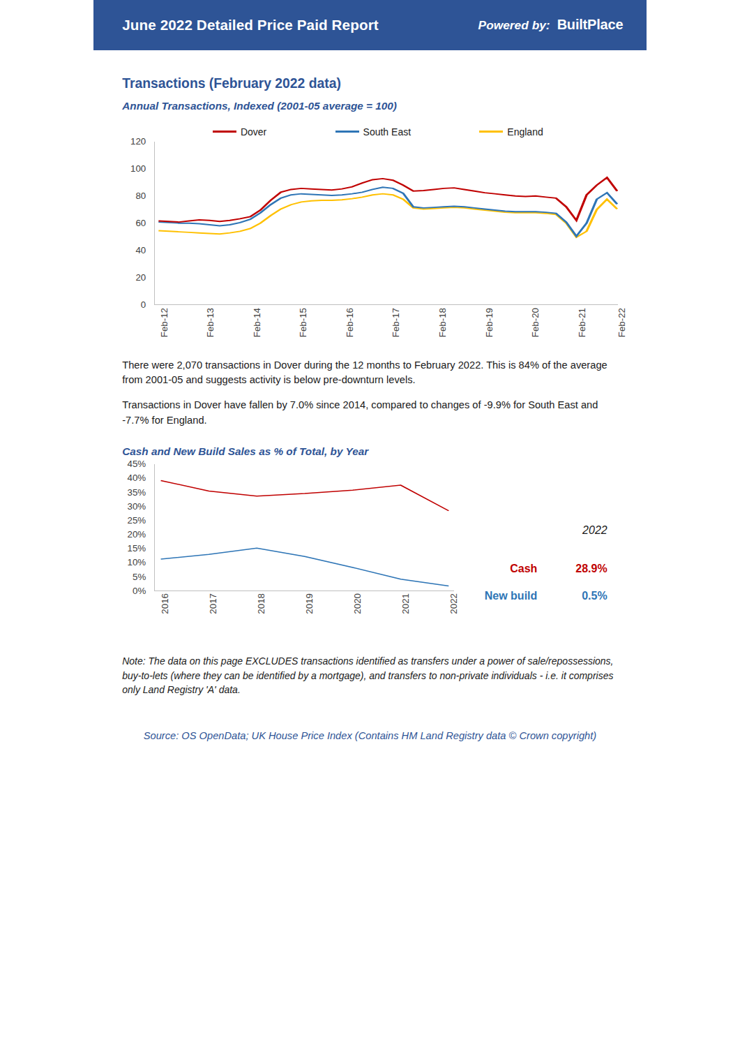June 2022 Detailed Price Paid Report
Powered by: BuiltPlace
Transactions (February 2022 data)
Annual Transactions, Indexed (2001-05 average = 100)
Dover
South East
England
120 100 80 60 40 20 0
Feb-12 Feb-13 Feb-14 Feb-15 Feb-16 Feb-17 Feb-18 Feb-19 Feb-20 Feb-21 Feb-22
There were 2,070 transactions in Dover during the 12 months to February 2022. This is 84% of the average from 2001-05 and suggests activity is below pre-downturn levels.
Transactions in Dover have fallen by 7.0% since 2014, compared to changes of -9.9% for South East and -7.7% for England.
Cash and New Build Sales as % of Total, by Year
45% 40% 35% 30% 25% 20% 15% 10% 5% 0%
2016 2017 2018 2019 2020 2021 2022
2022
| Cash | 28.9% |
| New build | 0.5% |
Note: The data on this page EXCLUDES transactions identified as transfers under a power of sale/repossessions, buy-to-lets (where they can be identified by a mortgage), and transfers to non-private individuals - i.e. it comprises only Land Registry 'A' data.
Source: OS OpenData; UK House Price Index (Contains HM Land Registry data © Crown copyright)